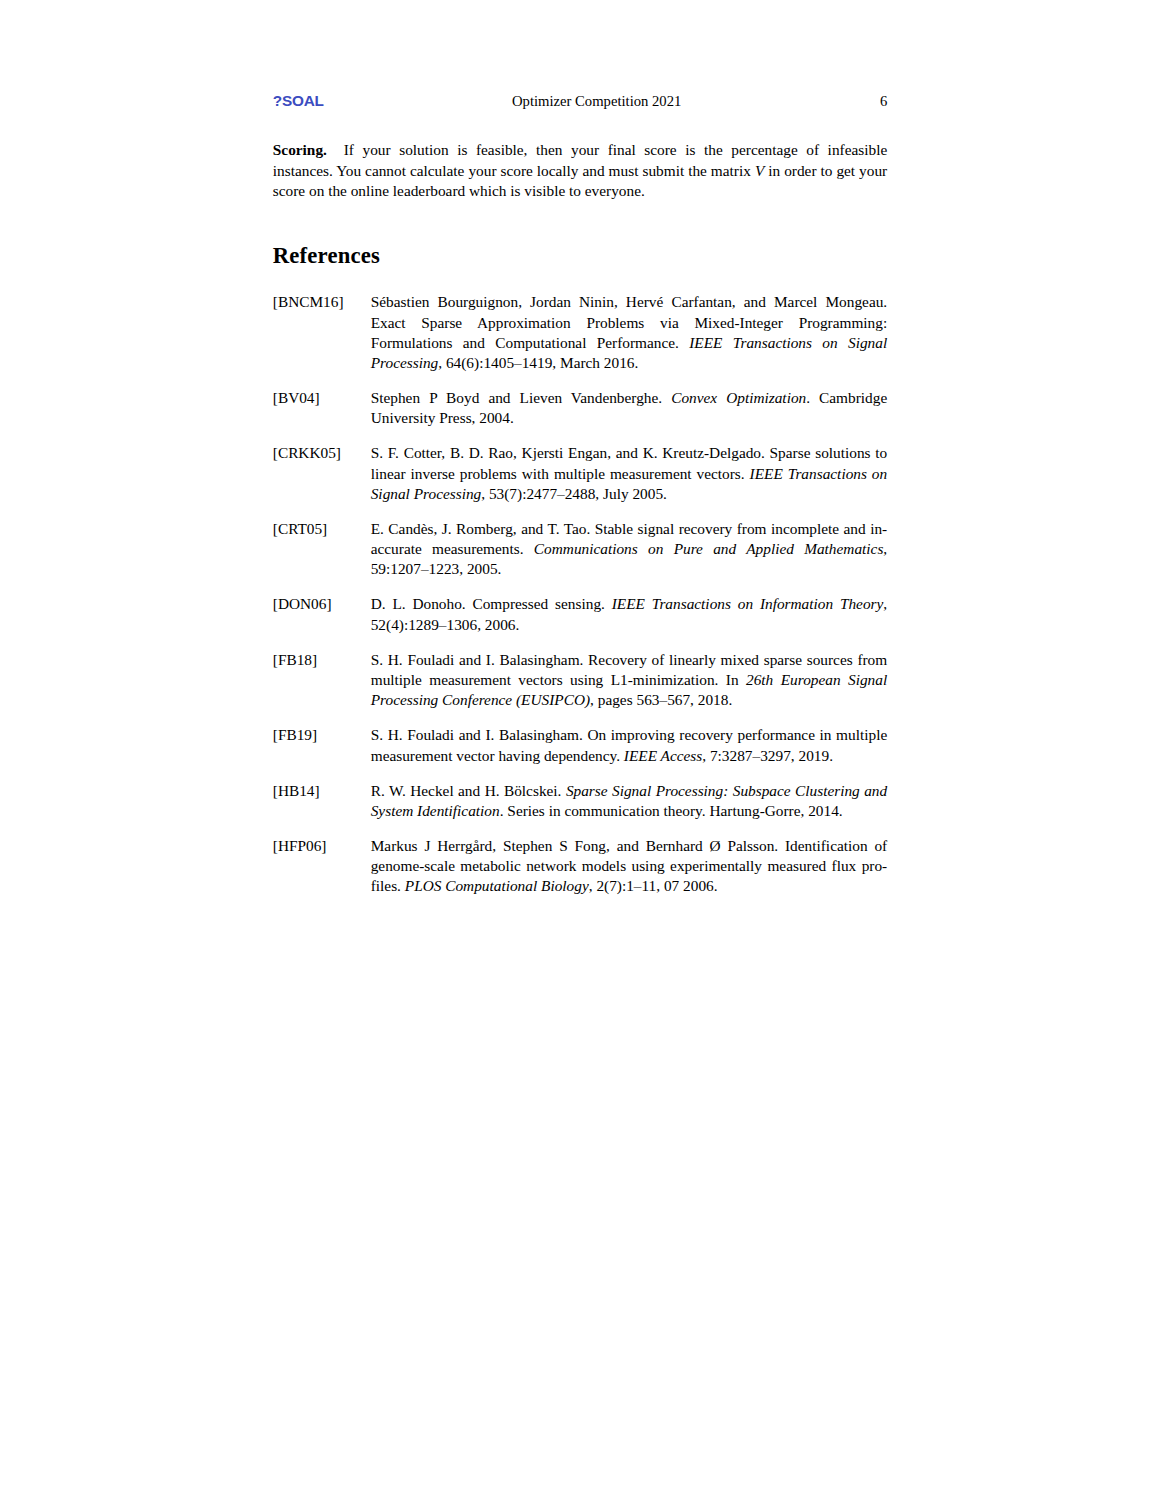?SOAL
Optimizer Competition 2021
6
Scoring. If your solution is feasible, then your final score is the percentage of infeasible instances. You cannot calculate your score locally and must submit the matrix V in order to get your score on the online leaderboard which is visible to everyone.
References
[BNCM16]
Sébastien Bourguignon, Jordan Ninin, Hervé Carfantan, and Marcel Mongeau. Exact Sparse Approximation Problems via Mixed-Integer Programming: Formulations and Computational Performance. IEEE Transactions on Signal Processing, 64(6):1405–1419, March 2016.
[BV04]
Stephen P Boyd and Lieven Vandenberghe. Convex Optimization. Cambridge University Press, 2004.
[CRKK05]
S. F. Cotter, B. D. Rao, Kjersti Engan, and K. Kreutz-Delgado. Sparse solutions to linear inverse problems with multiple measurement vectors. IEEE Transactions on Signal Processing, 53(7):2477–2488, July 2005.
[CRT05]
E. Candès, J. Romberg, and T. Tao. Stable signal recovery from incomplete and inaccurate measurements. Communications on Pure and Applied Mathematics, 59:1207–1223, 2005.
[DON06]
D. L. Donoho. Compressed sensing. IEEE Transactions on Information Theory, 52(4):1289–1306, 2006.
[FB18]
S. H. Fouladi and I. Balasingham. Recovery of linearly mixed sparse sources from multiple measurement vectors using L1-minimization. In 26th European Signal Processing Conference (EUSIPCO), pages 563–567, 2018.
[FB19]
S. H. Fouladi and I. Balasingham. On improving recovery performance in multiple measurement vector having dependency. IEEE Access, 7:3287–3297, 2019.
[HB14]
R. W. Heckel and H. Bölcskei. Sparse Signal Processing: Subspace Clustering and System Identification. Series in communication theory. Hartung-Gorre, 2014.
[HFP06]
Markus J Herrgård, Stephen S Fong, and Bernhard Ø Palsson. Identification of genome-scale metabolic network models using experimentally measured flux profiles. PLOS Computational Biology, 2(7):1–11, 07 2006.